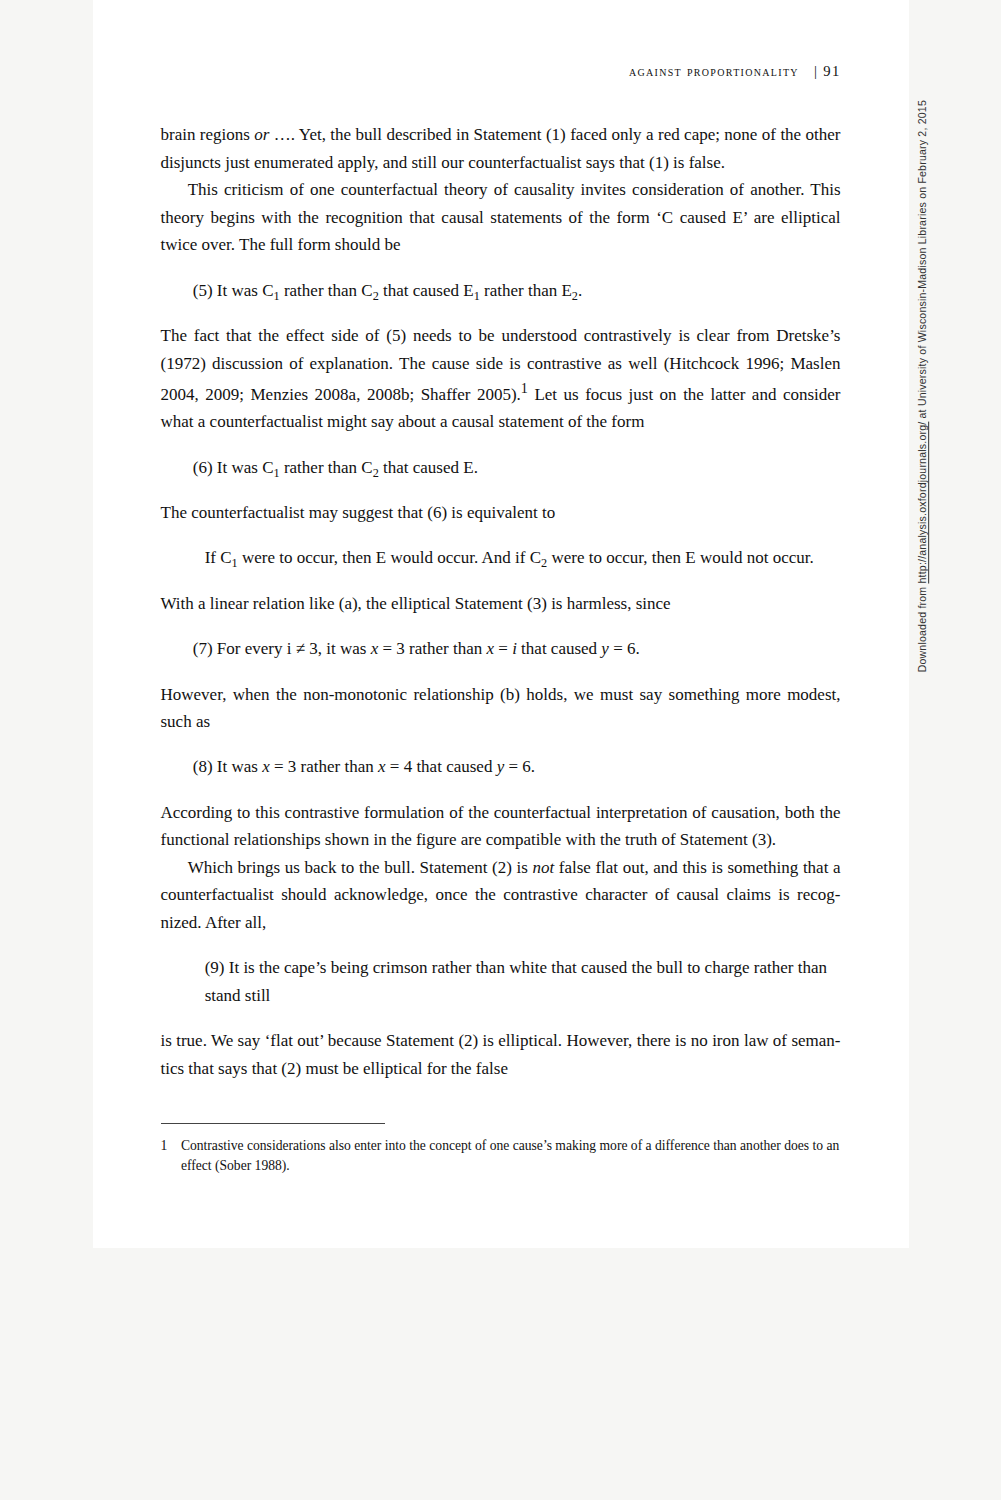Downloaded from http://analysis.oxfordjournals.org/ at University of Wisconsin-Madison Libraries on February 2, 2015
against proportionality | 91
brain regions or …. Yet, the bull described in Statement (1) faced only a red cape; none of the other disjuncts just enumerated apply, and still our counterfactualist says that (1) is false.
This criticism of one counterfactual theory of causality invites consideration of another. This theory begins with the recognition that causal statements of the form ‘C caused E’ are elliptical twice over. The full form should be
(5) It was C1 rather than C2 that caused E1 rather than E2.
The fact that the effect side of (5) needs to be understood contrastively is clear from Dretske’s (1972) discussion of explanation. The cause side is contrastive as well (Hitchcock 1996; Maslen 2004, 2009; Menzies 2008a, 2008b; Shaffer 2005).1 Let us focus just on the latter and consider what a counterfactualist might say about a causal statement of the form
(6) It was C1 rather than C2 that caused E.
The counterfactualist may suggest that (6) is equivalent to
If C1 were to occur, then E would occur. And if C2 were to occur, then E would not occur.
With a linear relation like (a), the elliptical Statement (3) is harmless, since
(7) For every i ≠ 3, it was x = 3 rather than x = i that caused y = 6.
However, when the non-monotonic relationship (b) holds, we must say something more modest, such as
(8) It was x = 3 rather than x = 4 that caused y = 6.
According to this contrastive formulation of the counterfactual interpretation of causation, both the functional relationships shown in the figure are compatible with the truth of Statement (3).
Which brings us back to the bull. Statement (2) is not false flat out, and this is something that a counterfactualist should acknowledge, once the contrastive character of causal claims is recognized. After all,
(9) It is the cape’s being crimson rather than white that caused the bull to charge rather than stand still
is true. We say ‘flat out’ because Statement (2) is elliptical. However, there is no iron law of semantics that says that (2) must be elliptical for the false
1 Contrastive considerations also enter into the concept of one cause’s making more of a difference than another does to an effect (Sober 1988).